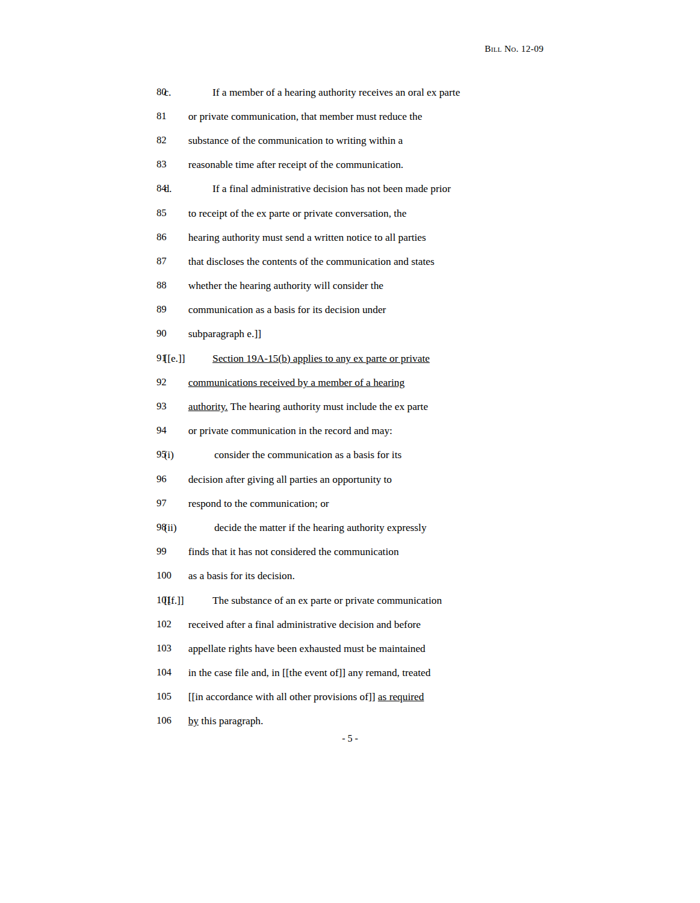Bill No. 12-09
| 80 | c. If a member of a hearing authority receives an oral ex parte |
| 81 | or private communication, that member must reduce the |
| 82 | substance of the communication to writing within a |
| 83 | reasonable time after receipt of the communication. |
| 84 | d. If a final administrative decision has not been made prior |
| 85 | to receipt of the ex parte or private conversation, the |
| 86 | hearing authority must send a written notice to all parties |
| 87 | that discloses the contents of the communication and states |
| 88 | whether the hearing authority will consider the |
| 89 | communication as a basis for its decision under |
| 90 | subparagraph e.]] |
| 91 | [[e.]] Section 19A-15(b) applies to any ex parte or private |
| 92 | communications received by a member of a hearing |
| 93 | authority. The hearing authority must include the ex parte |
| 94 | or private communication in the record and may: |
| 95 | (i) consider the communication as a basis for its |
| 96 | decision after giving all parties an opportunity to |
| 97 | respond to the communication; or |
| 98 | (ii) decide the matter if the hearing authority expressly |
| 99 | finds that it has not considered the communication |
| 100 | as a basis for its decision. |
| 101 | [[f.]] The substance of an ex parte or private communication |
| 102 | received after a final administrative decision and before |
| 103 | appellate rights have been exhausted must be maintained |
| 104 | in the case file and, in [[the event of]] any remand, treated |
| 105 | [[in accordance with all other provisions of]] as required |
| 106 | by this paragraph. |
- 5 -